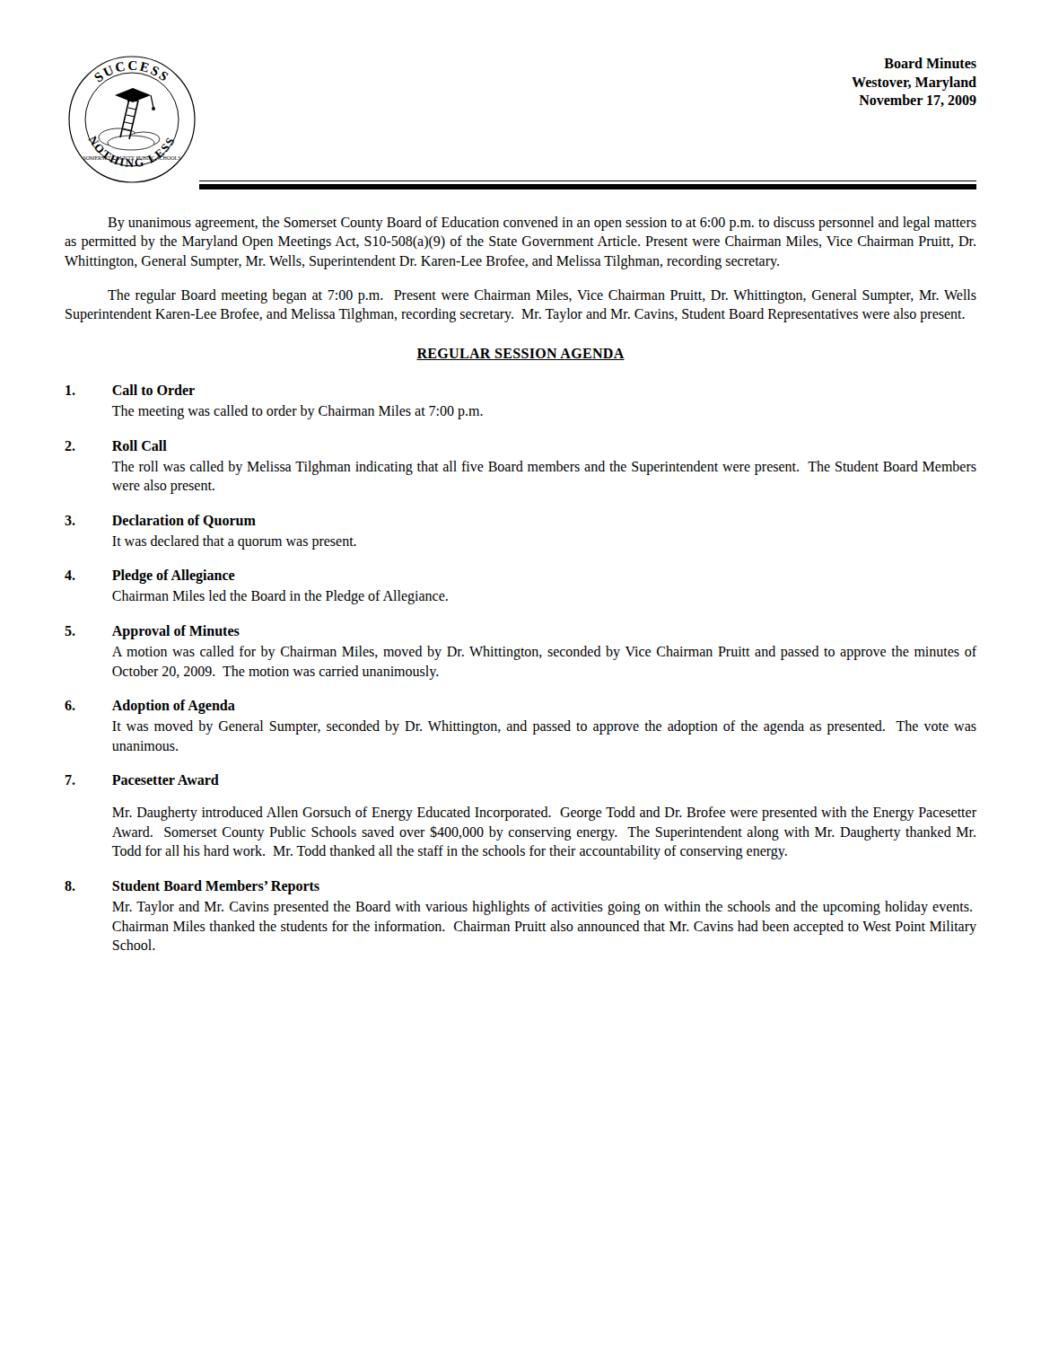SUCCESS NOTHING LESS SOMERSET COUNTY PUBLIC SCHOOLS
Board Minutes
Westover, Maryland
November 17, 2009
By unanimous agreement, the Somerset County Board of Education convened in an open session to at 6:00 p.m. to discuss personnel and legal matters as permitted by the Maryland Open Meetings Act, S10-508(a)(9) of the State Government Article. Present were Chairman Miles, Vice Chairman Pruitt, Dr. Whittington, General Sumpter, Mr. Wells, Superintendent Dr. Karen-Lee Brofee, and Melissa Tilghman, recording secretary.
The regular Board meeting began at 7:00 p.m. Present were Chairman Miles, Vice Chairman Pruitt, Dr. Whittington, General Sumpter, Mr. Wells Superintendent Karen-Lee Brofee, and Melissa Tilghman, recording secretary. Mr. Taylor and Mr. Cavins, Student Board Representatives were also present.
REGULAR SESSION AGENDA
Call to Order The meeting was called to order by Chairman Miles at 7:00 p.m.
Roll Call The roll was called by Melissa Tilghman indicating that all five Board members and the Superintendent were present. The Student Board Members were also present.
Declaration of Quorum It was declared that a quorum was present.
Pledge of Allegiance Chairman Miles led the Board in the Pledge of Allegiance.
Approval of Minutes A motion was called for by Chairman Miles, moved by Dr. Whittington, seconded by Vice Chairman Pruitt and passed to approve the minutes of October 20, 2009. The motion was carried unanimously.
Adoption of Agenda It was moved by General Sumpter, seconded by Dr. Whittington, and passed to approve the adoption of the agenda as presented. The vote was unanimous.
Pacesetter Award
Mr. Daugherty introduced Allen Gorsuch of Energy Educated Incorporated. George Todd and Dr. Brofee were presented with the Energy Pacesetter Award. Somerset County Public Schools saved over $400,000 by conserving energy. The Superintendent along with Mr. Daugherty thanked Mr. Todd for all his hard work. Mr. Todd thanked all the staff in the schools for their accountability of conserving energy.
Student Board Members’ Reports Mr. Taylor and Mr. Cavins presented the Board with various highlights of activities going on within the schools and the upcoming holiday events. Chairman Miles thanked the students for the information. Chairman Pruitt also announced that Mr. Cavins had been accepted to West Point Military School.